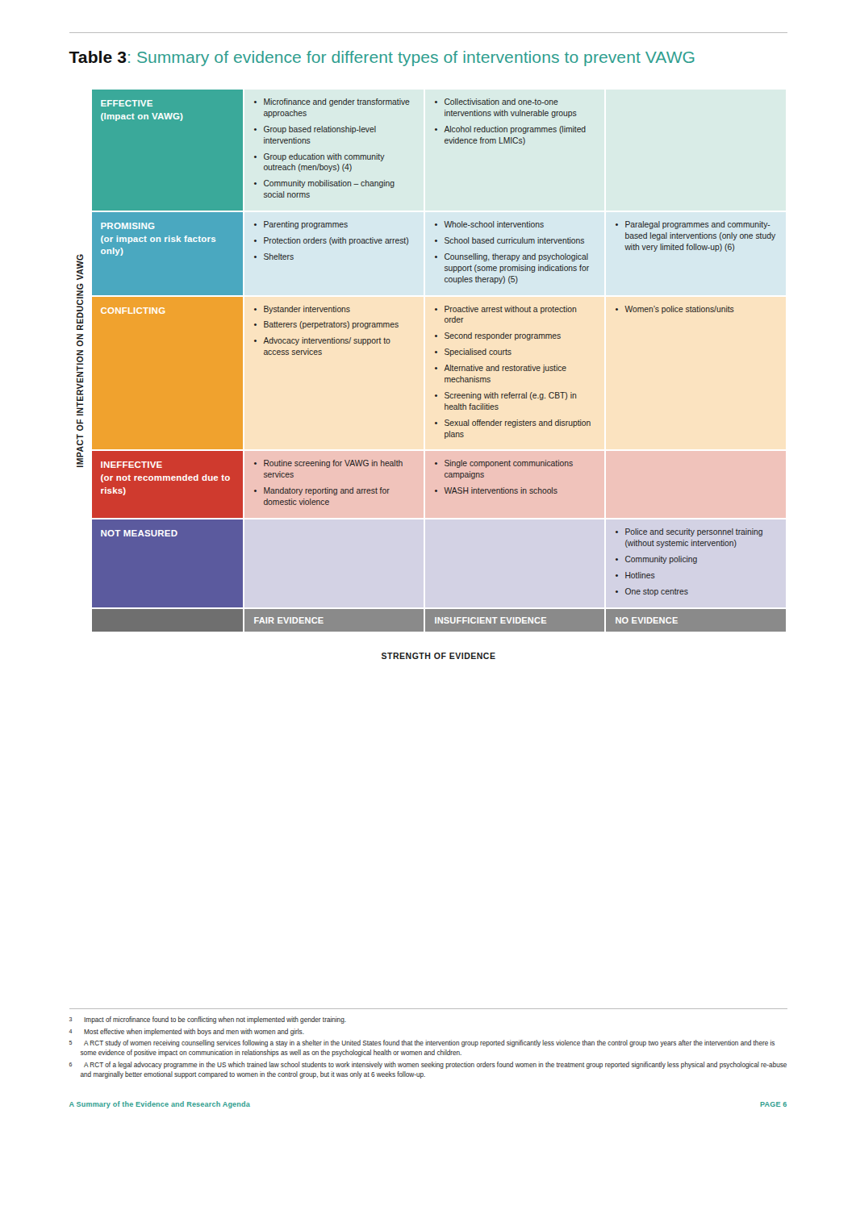Table 3: Summary of evidence for different types of interventions to prevent VAWG
Impact of intervention on reducing VAWG
| EFFECTIVE (Impact on VAWG) | Microfinance and gender transformative approaches Group based relationship-level interventions Group education with community outreach (men/boys) (4) Community mobilisation – changing social norms | Collectivisation and one-to-one interventions with vulnerable groups Alcohol reduction programmes (limited evidence from LMICs) | |
| PROMISING (or impact on risk factors only) | Parenting programmes Protection orders (with proactive arrest) Shelters | Whole-school interventions School based curriculum interventions Counselling, therapy and psychological support (some promising indications for couples therapy) (5) | Paralegal programmes and community-based legal interventions (only one study with very limited follow-up) (6) |
| CONFLICTING | Bystander interventions Batterers (perpetrators) programmes Advocacy interventions/ support to access services | Proactive arrest without a protection order Second responder programmes Specialised courts Alternative and restorative justice mechanisms Screening with referral (e.g. CBT) in health facilities Sexual offender registers and disruption plans | Women’s police stations/units |
| INEFFECTIVE (or not recommended due to risks) | Routine screening for VAWG in health services Mandatory reporting and arrest for domestic violence | Single component communications campaigns WASH interventions in schools | |
| NOT MEASURED | | | Police and security personnel training (without systemic intervention) Community policing Hotlines One stop centres |
| | FAIR EVIDENCE | INSUFFICIENT EVIDENCE | NO EVIDENCE |
Strength of evidence
3 Impact of microfinance found to be conflicting when not implemented with gender training.
4 Most effective when implemented with boys and men with women and girls.
5 A RCT study of women receiving counselling services following a stay in a shelter in the United States found that the intervention group reported significantly less violence than the control group two years after the intervention and there is some evidence of positive impact on communication in relationships as well as on the psychological health or women and children.
6 A RCT of a legal advocacy programme in the US which trained law school students to work intensively with women seeking protection orders found women in the treatment group reported significantly less physical and psychological re-abuse and marginally better emotional support compared to women in the control group, but it was only at 6 weeks follow-up.
A Summary of the Evidence and Research Agenda
PAGE 6